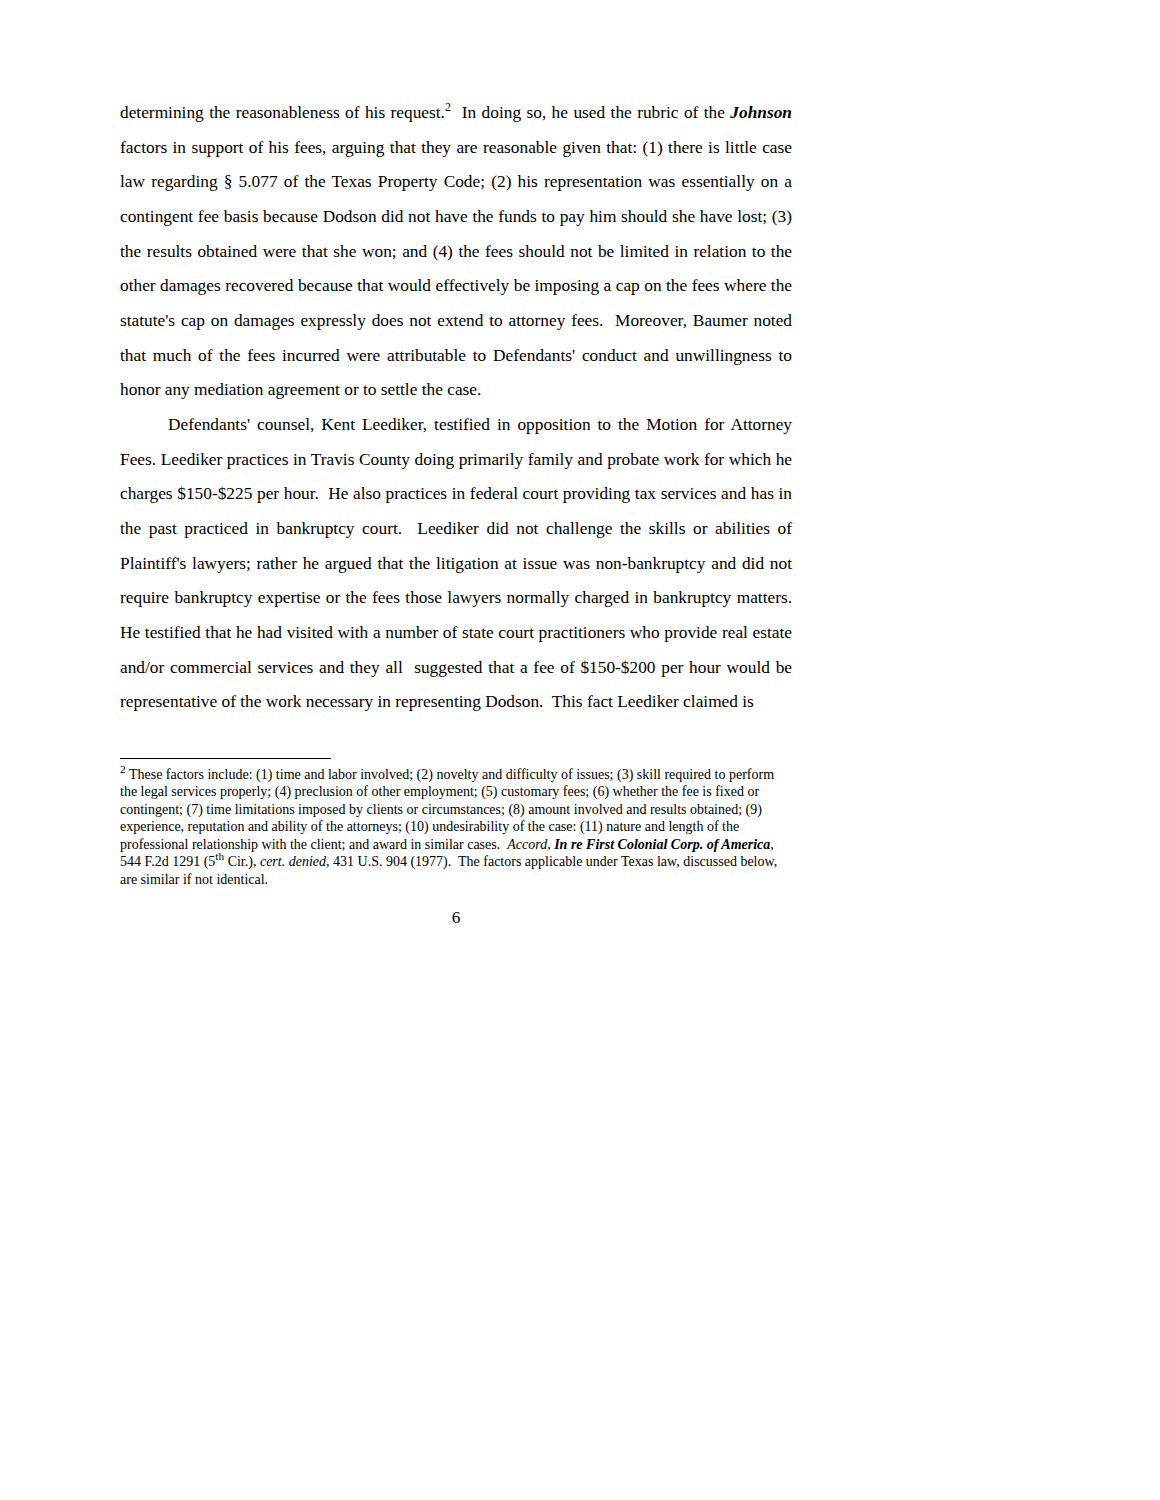determining the reasonableness of his request.2 In doing so, he used the rubric of the Johnson factors in support of his fees, arguing that they are reasonable given that: (1) there is little case law regarding § 5.077 of the Texas Property Code; (2) his representation was essentially on a contingent fee basis because Dodson did not have the funds to pay him should she have lost; (3) the results obtained were that she won; and (4) the fees should not be limited in relation to the other damages recovered because that would effectively be imposing a cap on the fees where the statute's cap on damages expressly does not extend to attorney fees. Moreover, Baumer noted that much of the fees incurred were attributable to Defendants' conduct and unwillingness to honor any mediation agreement or to settle the case.
Defendants' counsel, Kent Leediker, testified in opposition to the Motion for Attorney Fees. Leediker practices in Travis County doing primarily family and probate work for which he charges $150-$225 per hour. He also practices in federal court providing tax services and has in the past practiced in bankruptcy court. Leediker did not challenge the skills or abilities of Plaintiff's lawyers; rather he argued that the litigation at issue was non-bankruptcy and did not require bankruptcy expertise or the fees those lawyers normally charged in bankruptcy matters. He testified that he had visited with a number of state court practitioners who provide real estate and/or commercial services and they all suggested that a fee of $150-$200 per hour would be representative of the work necessary in representing Dodson. This fact Leediker claimed is
2 These factors include: (1) time and labor involved; (2) novelty and difficulty of issues; (3) skill required to perform the legal services properly; (4) preclusion of other employment; (5) customary fees; (6) whether the fee is fixed or contingent; (7) time limitations imposed by clients or circumstances; (8) amount involved and results obtained; (9) experience, reputation and ability of the attorneys; (10) undesirability of the case: (11) nature and length of the professional relationship with the client; and award in similar cases. Accord, In re First Colonial Corp. of America, 544 F.2d 1291 (5th Cir.), cert. denied, 431 U.S. 904 (1977). The factors applicable under Texas law, discussed below, are similar if not identical.
6